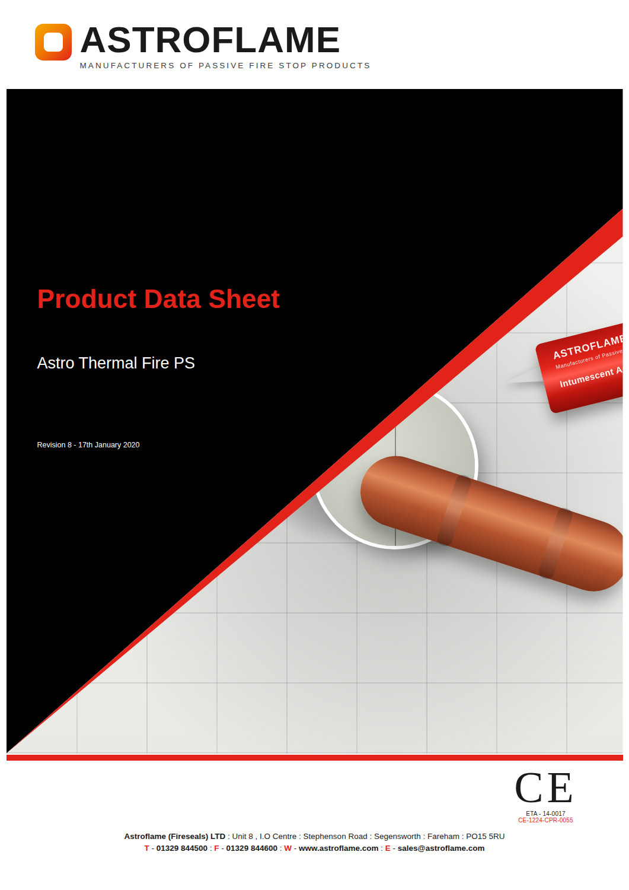ASTROFLAME
MANUFACTURERS OF PASSIVE FIRE STOP PRODUCTS
ASTROFLAME
Manufacturers of Passive Fire Protection
Intumescent Acoustic Sealant
Product Data Sheet
Astro Thermal Fire PS
Revision 8 - 17th January 2020
CE
ETA - 14-0017
CE-1224-CPR-0055
Astroflame (Fireseals) LTD : Unit 8 , I.O Centre : Stephenson Road : Segensworth : Fareham : PO15 5RU
T - 01329 844500 : F - 01329 844600 : W - www.astroflame.com : E - sales@astroflame.com